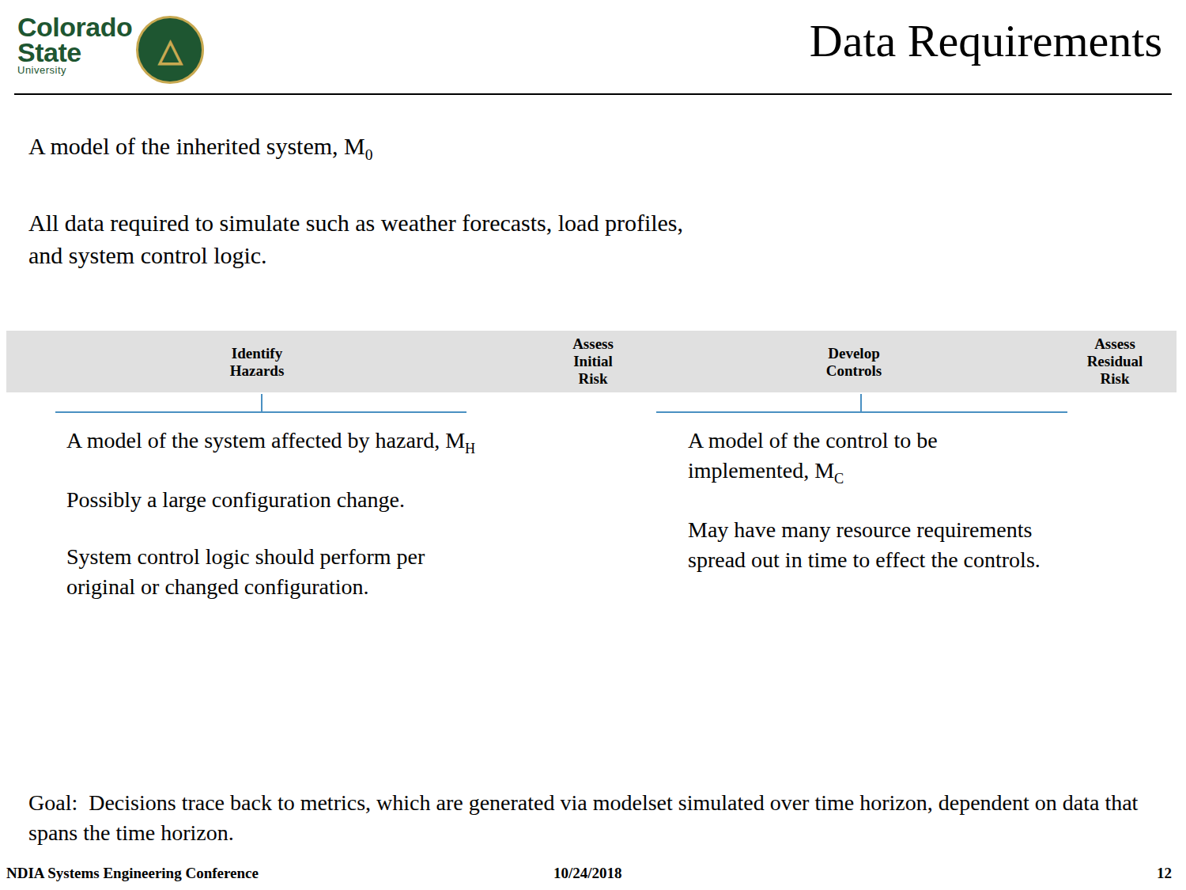Colorado
State
University
△
Data Requirements
A model of the inherited system, M0
All data required to simulate such as weather forecasts, load profiles,
and system control logic.
Identify
Hazards
Assess
Initial
Risk
Develop
Controls
Assess
Residual
Risk
A model of the system affected by hazard, MH
Possibly a large configuration change.
System control logic should perform per original or changed configuration.
A model of the control to be implemented, MC
May have many resource requirements spread out in time to effect the controls.
Goal: Decisions trace back to metrics, which are generated via modelset simulated over time horizon, dependent on data that spans the time horizon.
NDIA Systems Engineering Conference
10/24/2018
12